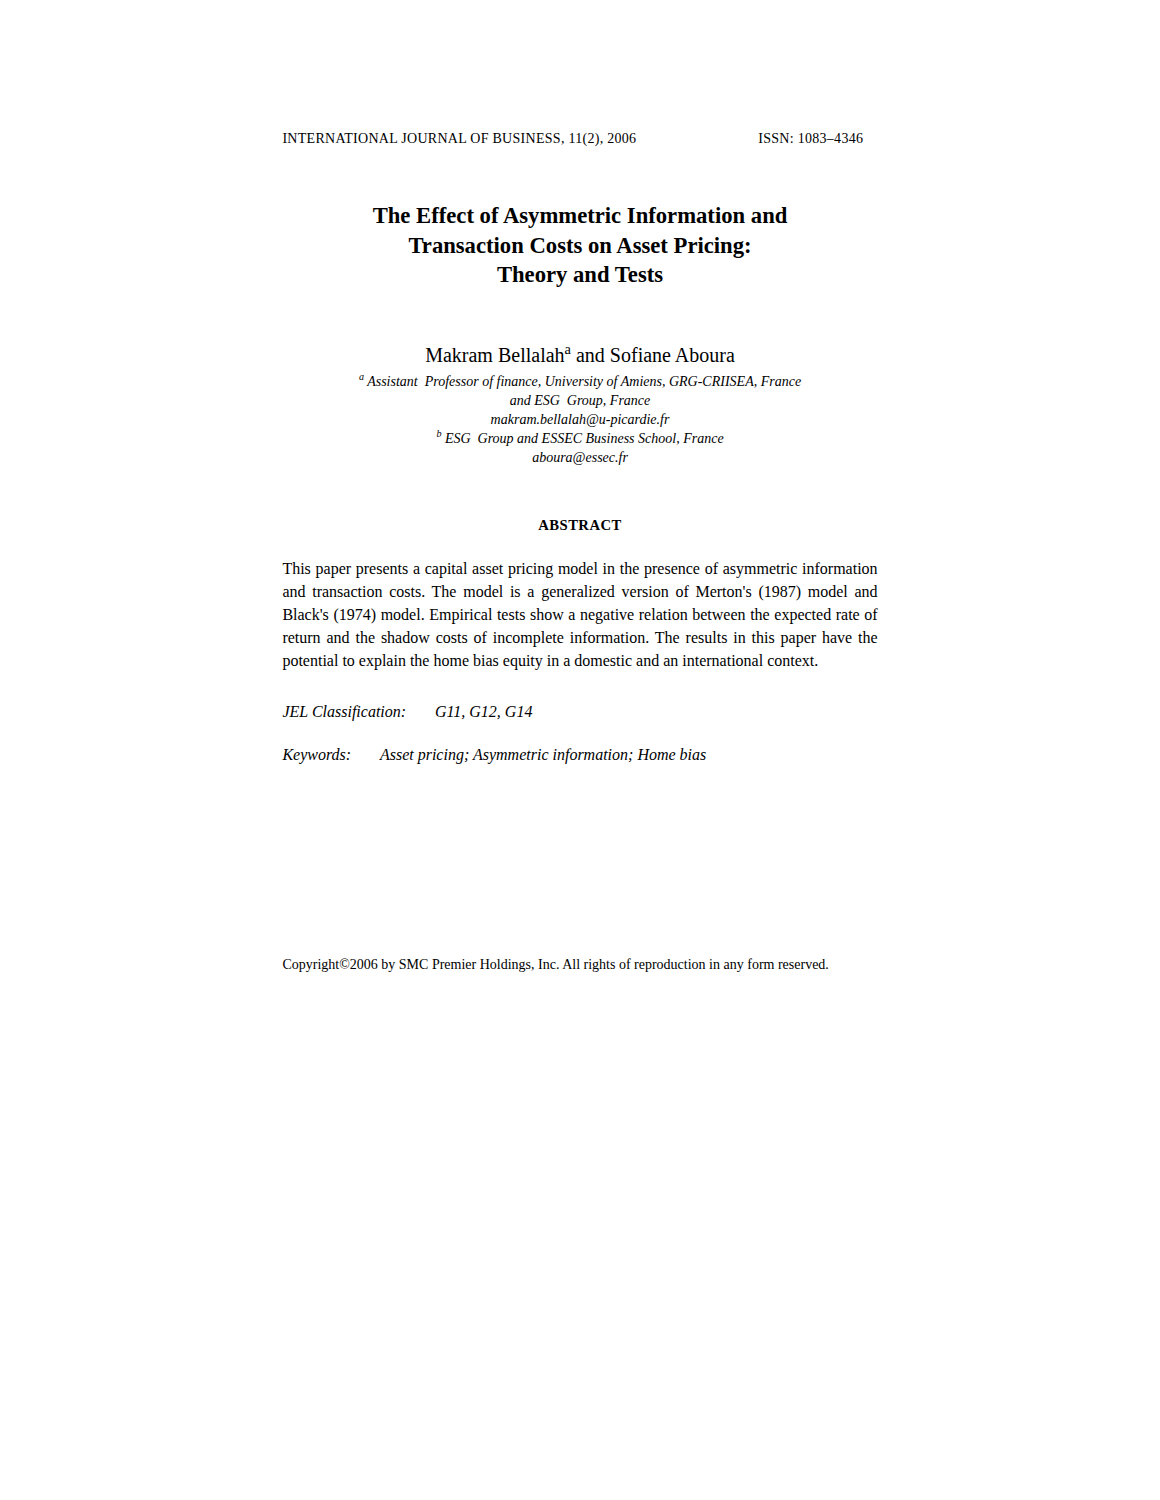INTERNATIONAL JOURNAL OF BUSINESS, 11(2), 2006 ISSN: 1083–4346
The Effect of Asymmetric Information and
Transaction Costs on Asset Pricing:
Theory and Tests
Makram Bellalaha and Sofiane Aboura
a Assistant Professor of finance, University of Amiens, GRG-CRIISEA, France
and ESG Group, France
makram.bellalah@u-picardie.fr
b ESG Group and ESSEC Business School, France
aboura@essec.fr
ABSTRACT
This paper presents a capital asset pricing model in the presence of asymmetric information and transaction costs. The model is a generalized version of Merton's (1987) model and Black's (1974) model. Empirical tests show a negative relation between the expected rate of return and the shadow costs of incomplete information. The results in this paper have the potential to explain the home bias equity in a domestic and an international context.
JEL Classification: G11, G12, G14
Keywords: Asset pricing; Asymmetric information; Home bias
Copyright©2006 by SMC Premier Holdings, Inc. All rights of reproduction in any form reserved.